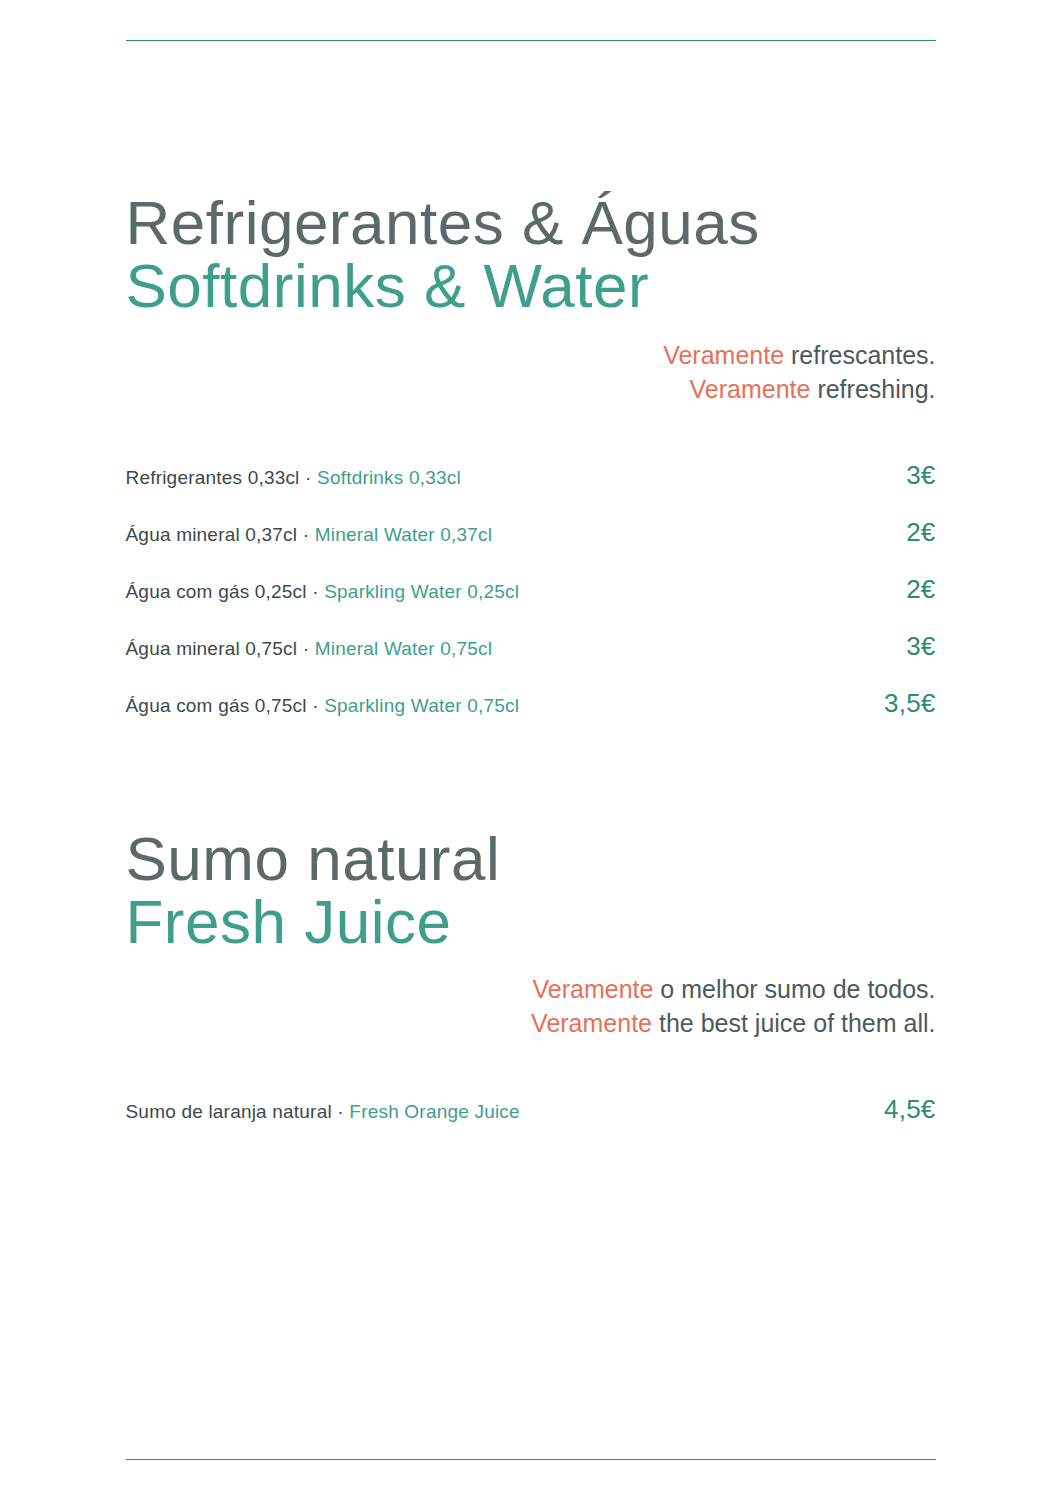Refrigerantes & Águas Softdrinks & Water
Veramente refrescantes.
Veramente refreshing.
Refrigerantes 0,33cl · Softdrinks 0,33cl 3€
Água mineral 0,37cl · Mineral Water 0,37cl 2€
Água com gás 0,25cl · Sparkling Water 0,25cl 2€
Água mineral 0,75cl · Mineral Water 0,75cl 3€
Água com gás 0,75cl · Sparkling Water 0,75cl 3,5€
Sumo natural Fresh Juice
Veramente o melhor sumo de todos.
Veramente the best juice of them all.
Sumo de laranja natural · Fresh Orange Juice 4,5€